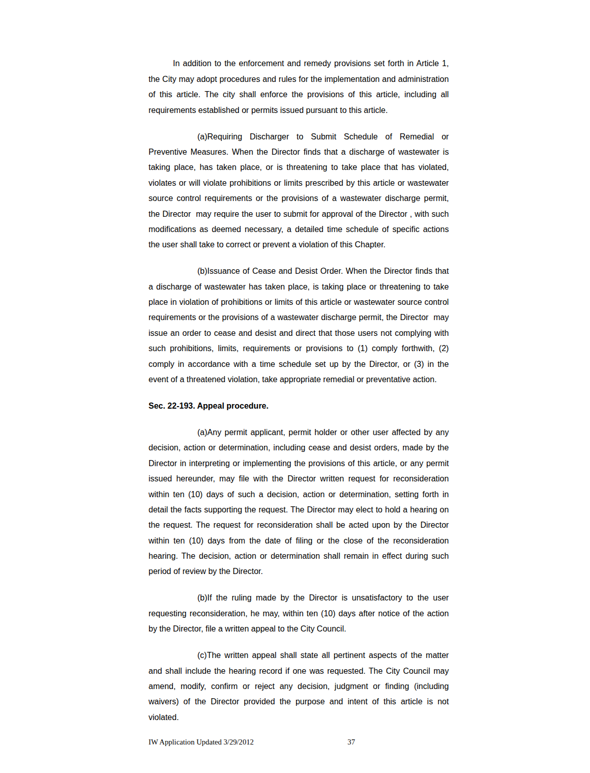In addition to the enforcement and remedy provisions set forth in Article 1, the City may adopt procedures and rules for the implementation and administration of this article. The city shall enforce the provisions of this article, including all requirements established or permits issued pursuant to this article.
(a) Requiring Discharger to Submit Schedule of Remedial or Preventive Measures. When the Director finds that a discharge of wastewater is taking place, has taken place, or is threatening to take place that has violated, violates or will violate prohibitions or limits prescribed by this article or wastewater source control requirements or the provisions of a wastewater discharge permit, the Director may require the user to submit for approval of the Director , with such modifications as deemed necessary, a detailed time schedule of specific actions the user shall take to correct or prevent a violation of this Chapter.
(b) Issuance of Cease and Desist Order. When the Director finds that a discharge of wastewater has taken place, is taking place or threatening to take place in violation of prohibitions or limits of this article or wastewater source control requirements or the provisions of a wastewater discharge permit, the Director may issue an order to cease and desist and direct that those users not complying with such prohibitions, limits, requirements or provisions to (1) comply forthwith, (2) comply in accordance with a time schedule set up by the Director, or (3) in the event of a threatened violation, take appropriate remedial or preventative action.
Sec. 22-193. Appeal procedure.
(a) Any permit applicant, permit holder or other user affected by any decision, action or determination, including cease and desist orders, made by the Director in interpreting or implementing the provisions of this article, or any permit issued hereunder, may file with the Director written request for reconsideration within ten (10) days of such a decision, action or determination, setting forth in detail the facts supporting the request. The Director may elect to hold a hearing on the request. The request for reconsideration shall be acted upon by the Director within ten (10) days from the date of filing or the close of the reconsideration hearing. The decision, action or determination shall remain in effect during such period of review by the Director.
(b) If the ruling made by the Director is unsatisfactory to the user requesting reconsideration, he may, within ten (10) days after notice of the action by the Director, file a written appeal to the City Council.
(c) The written appeal shall state all pertinent aspects of the matter and shall include the hearing record if one was requested. The City Council may amend, modify, confirm or reject any decision, judgment or finding (including waivers) of the Director provided the purpose and intent of this article is not violated.
IW Application Updated 3/29/2012
37